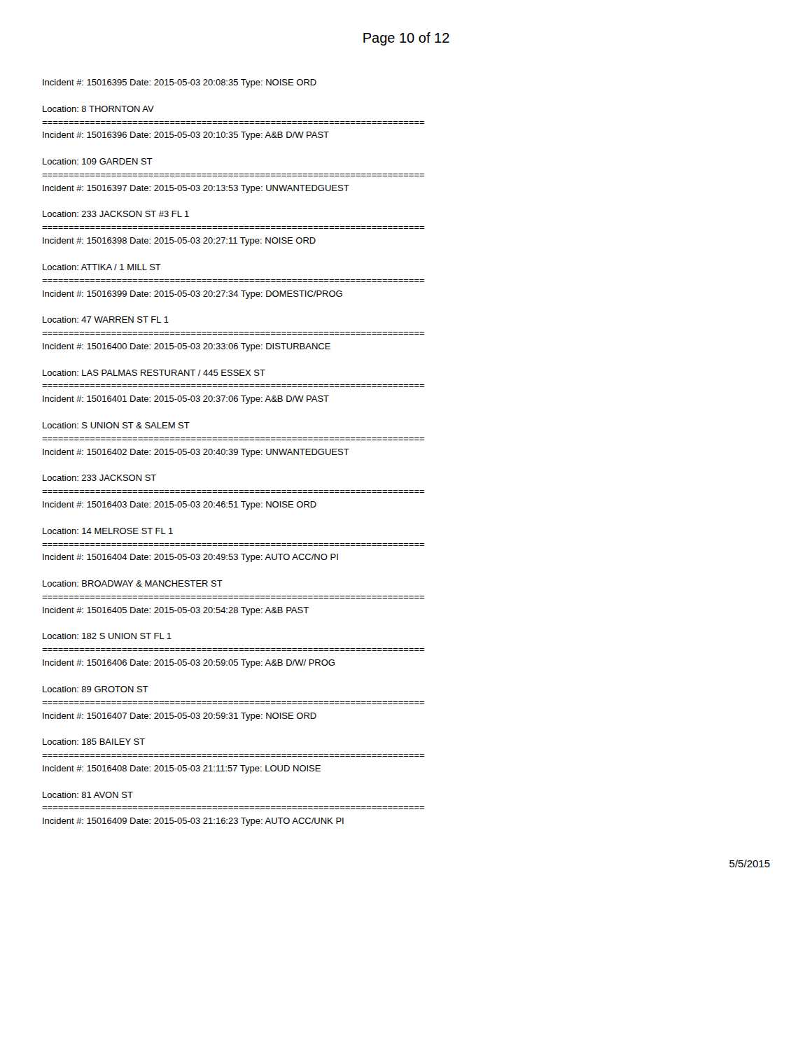Page 10 of 12
Incident #: 15016395 Date: 2015-05-03 20:08:35 Type: NOISE ORD
Location: 8 THORNTON AV
========================================================================
Incident #: 15016396 Date: 2015-05-03 20:10:35 Type: A&B D/W PAST
Location: 109 GARDEN ST
========================================================================
Incident #: 15016397 Date: 2015-05-03 20:13:53 Type: UNWANTEDGUEST
Location: 233 JACKSON ST #3 FL 1
========================================================================
Incident #: 15016398 Date: 2015-05-03 20:27:11 Type: NOISE ORD
Location: ATTIKA / 1 MILL ST
========================================================================
Incident #: 15016399 Date: 2015-05-03 20:27:34 Type: DOMESTIC/PROG
Location: 47 WARREN ST FL 1
========================================================================
Incident #: 15016400 Date: 2015-05-03 20:33:06 Type: DISTURBANCE
Location: LAS PALMAS RESTURANT / 445 ESSEX ST
========================================================================
Incident #: 15016401 Date: 2015-05-03 20:37:06 Type: A&B D/W PAST
Location: S UNION ST & SALEM ST
========================================================================
Incident #: 15016402 Date: 2015-05-03 20:40:39 Type: UNWANTEDGUEST
Location: 233 JACKSON ST
========================================================================
Incident #: 15016403 Date: 2015-05-03 20:46:51 Type: NOISE ORD
Location: 14 MELROSE ST FL 1
========================================================================
Incident #: 15016404 Date: 2015-05-03 20:49:53 Type: AUTO ACC/NO PI
Location: BROADWAY & MANCHESTER ST
========================================================================
Incident #: 15016405 Date: 2015-05-03 20:54:28 Type: A&B PAST
Location: 182 S UNION ST FL 1
========================================================================
Incident #: 15016406 Date: 2015-05-03 20:59:05 Type: A&B D/W/ PROG
Location: 89 GROTON ST
========================================================================
Incident #: 15016407 Date: 2015-05-03 20:59:31 Type: NOISE ORD
Location: 185 BAILEY ST
========================================================================
Incident #: 15016408 Date: 2015-05-03 21:11:57 Type: LOUD NOISE
Location: 81 AVON ST
========================================================================
Incident #: 15016409 Date: 2015-05-03 21:16:23 Type: AUTO ACC/UNK PI
5/5/2015